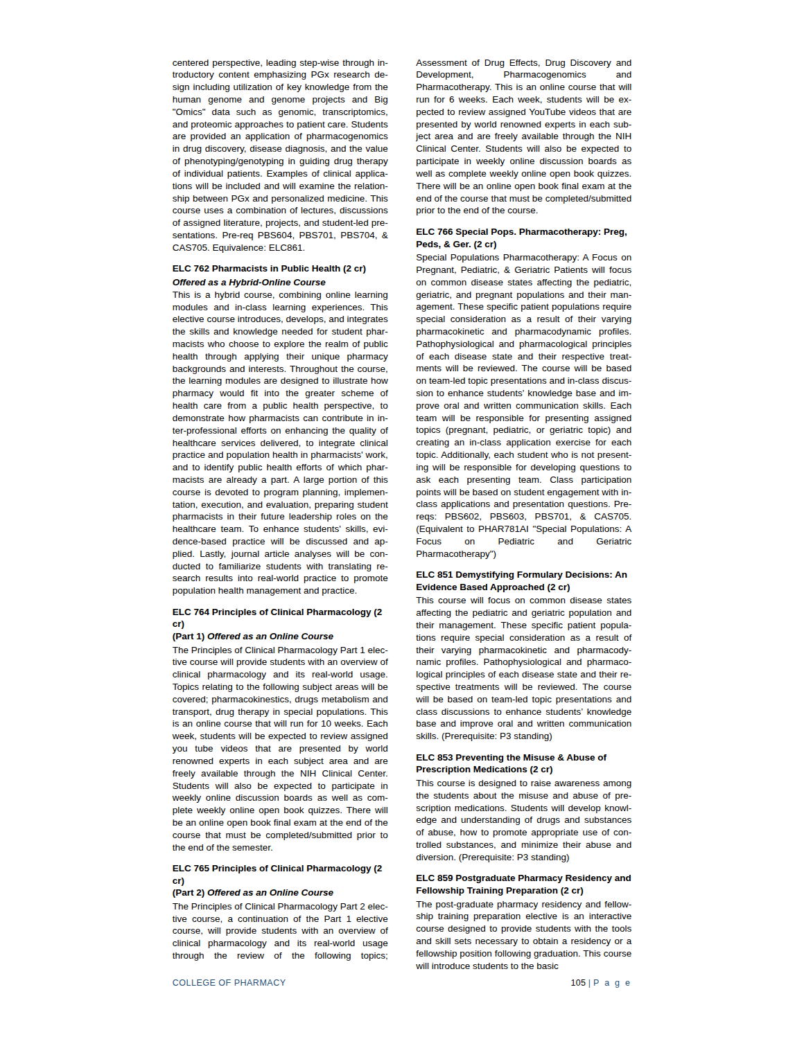centered perspective, leading step-wise through introductory content emphasizing PGx research design including utilization of key knowledge from the human genome and genome projects and Big "Omics" data such as genomic, transcriptomics, and proteomic approaches to patient care. Students are provided an application of pharmacogenomics in drug discovery, disease diagnosis, and the value of phenotyping/genotyping in guiding drug therapy of individual patients. Examples of clinical applications will be included and will examine the relationship between PGx and personalized medicine. This course uses a combination of lectures, discussions of assigned literature, projects, and student-led presentations. Pre-req PBS604, PBS701, PBS704, & CAS705. Equivalence: ELC861.
ELC 762 Pharmacists in Public Health (2 cr)
Offered as a Hybrid-Online Course This is a hybrid course, combining online learning modules and in-class learning experiences. This elective course introduces, develops, and integrates the skills and knowledge needed for student pharmacists who choose to explore the realm of public health through applying their unique pharmacy backgrounds and interests. Throughout the course, the learning modules are designed to illustrate how pharmacy would fit into the greater scheme of health care from a public health perspective, to demonstrate how pharmacists can contribute in inter-professional efforts on enhancing the quality of healthcare services delivered, to integrate clinical practice and population health in pharmacists' work, and to identify public health efforts of which pharmacists are already a part. A large portion of this course is devoted to program planning, implementation, execution, and evaluation, preparing student pharmacists in their future leadership roles on the healthcare team. To enhance students' skills, evidence-based practice will be discussed and applied. Lastly, journal article analyses will be conducted to familiarize students with translating research results into real-world practice to promote population health management and practice.
ELC 764 Principles of Clinical Pharmacology (2 cr)
(Part 1) Offered as an Online Course
The Principles of Clinical Pharmacology Part 1 elective course will provide students with an overview of clinical pharmacology and its real-world usage. Topics relating to the following subject areas will be covered; pharmacokinestics, drugs metabolism and transport, drug therapy in special populations. This is an online course that will run for 10 weeks. Each week, students will be expected to review assigned you tube videos that are presented by world renowned experts in each subject area and are freely available through the NIH Clinical Center. Students will also be expected to participate in weekly online discussion boards as well as complete weekly online open book quizzes. There will be an online open book final exam at the end of the course that must be completed/submitted prior to the end of the semester.
ELC 765 Principles of Clinical Pharmacology (2 cr)
(Part 2) Offered as an Online Course
The Principles of Clinical Pharmacology Part 2 elective course, a continuation of the Part 1 elective course, will provide students with an overview of clinical pharmacology and its real-world usage through the review of the following topics; Assessment of Drug Effects, Drug Discovery and Development, Pharmacogenomics and Pharmacotherapy. This is an online course that will run for 6 weeks. Each week, students will be expected to review assigned YouTube videos that are presented by world renowned experts in each subject area and are freely available through the NIH Clinical Center. Students will also be expected to participate in weekly online discussion boards as well as complete weekly online open book quizzes. There will be an online open book final exam at the end of the course that must be completed/submitted prior to the end of the course.
ELC 766 Special Pops. Pharmacotherapy: Preg, Peds, & Ger. (2 cr)
Special Populations Pharmacotherapy: A Focus on Pregnant, Pediatric, & Geriatric Patients will focus on common disease states affecting the pediatric, geriatric, and pregnant populations and their management. These specific patient populations require special consideration as a result of their varying pharmacokinetic and pharmacodynamic profiles. Pathophysiological and pharmacological principles of each disease state and their respective treatments will be reviewed. The course will be based on team-led topic presentations and in-class discussion to enhance students' knowledge base and improve oral and written communication skills. Each team will be responsible for presenting assigned topics (pregnant, pediatric, or geriatric topic) and creating an in-class application exercise for each topic. Additionally, each student who is not presenting will be responsible for developing questions to ask each presenting team. Class participation points will be based on student engagement with in-class applications and presentation questions. Pre-reqs: PBS602, PBS603, PBS701, & CAS705. (Equivalent to PHAR781AI "Special Populations: A Focus on Pediatric and Geriatric Pharmacotherapy")
ELC 851 Demystifying Formulary Decisions: An Evidence Based Approached (2 cr)
This course will focus on common disease states affecting the pediatric and geriatric population and their management. These specific patient populations require special consideration as a result of their varying pharmacokinetic and pharmacodynamic profiles. Pathophysiological and pharmacological principles of each disease state and their respective treatments will be reviewed. The course will be based on team-led topic presentations and class discussions to enhance students’ knowledge base and improve oral and written communication skills. (Prerequisite: P3 standing)
ELC 853 Preventing the Misuse & Abuse of Prescription Medications (2 cr)
This course is designed to raise awareness among the students about the misuse and abuse of prescription medications. Students will develop knowledge and understanding of drugs and substances of abuse, how to promote appropriate use of controlled substances, and minimize their abuse and diversion. (Prerequisite: P3 standing)
ELC 859 Postgraduate Pharmacy Residency and
Fellowship Training Preparation (2 cr)
The post-graduate pharmacy residency and fellowship training preparation elective is an interactive course designed to provide students with the tools and skill sets necessary to obtain a residency or a fellowship position following graduation. This course will introduce students to the basic
College of Pharmacy
105 | P a g e